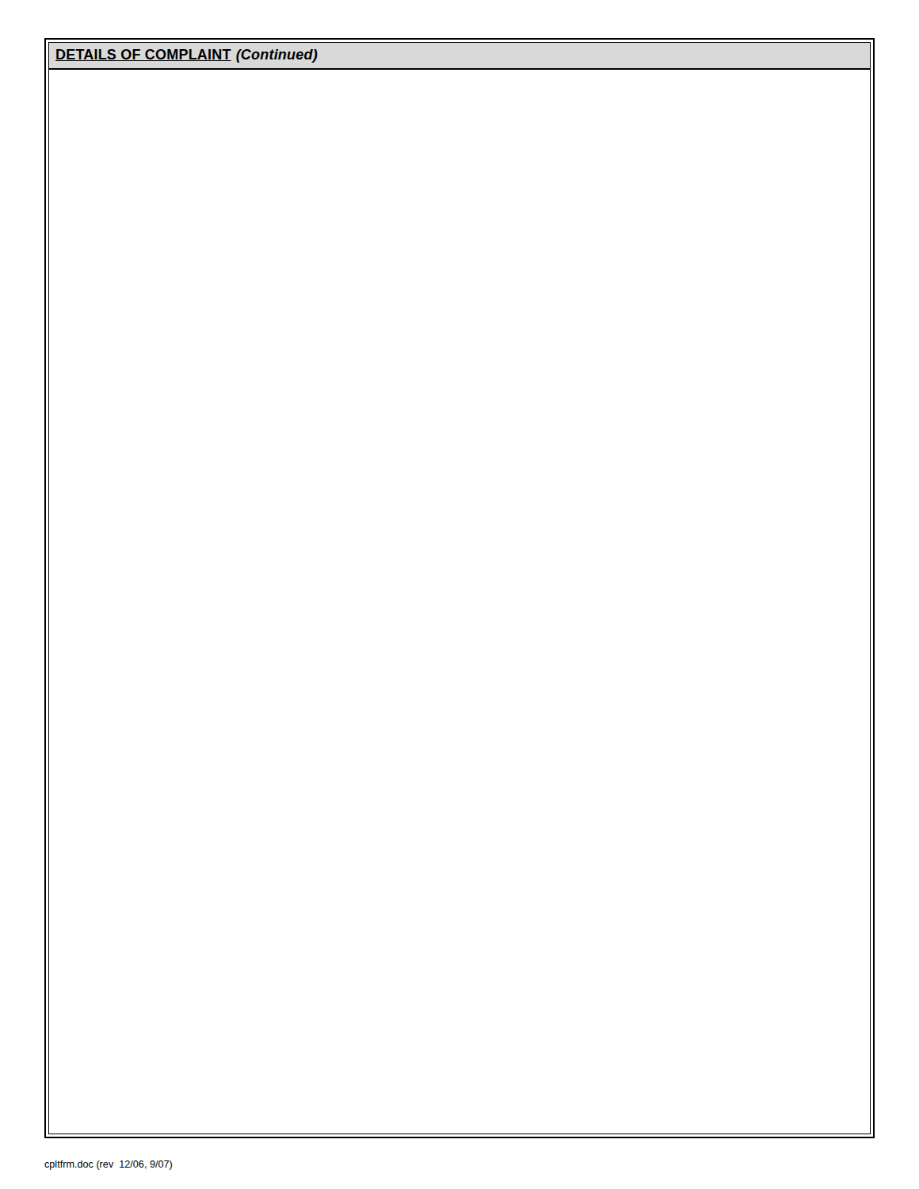DETAILS OF COMPLAINT(Continued)
cpltfrm.doc (rev 12/06, 9/07)